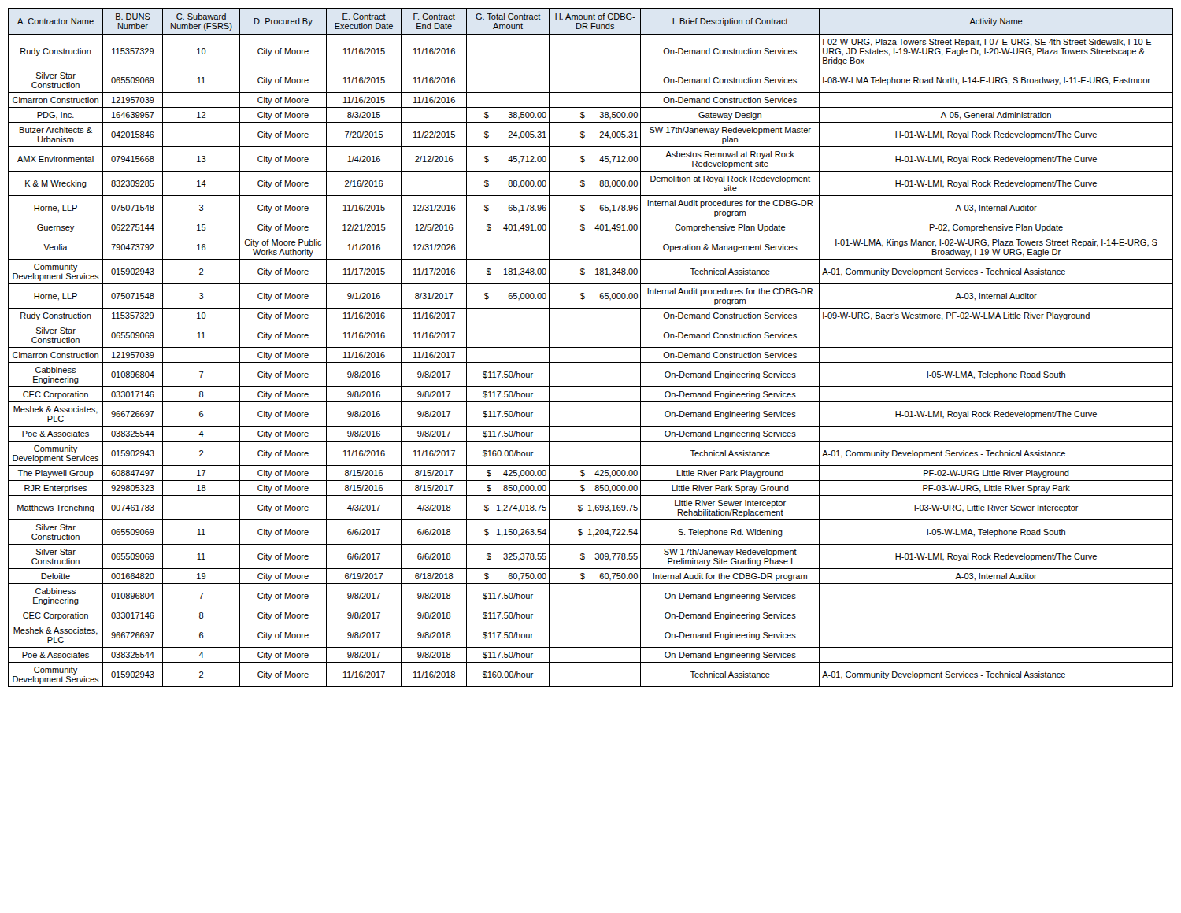| A. Contractor Name | B. DUNS Number | C. Subaward Number (FSRS) | D. Procured By | E. Contract Execution Date | F. Contract End Date | G. Total Contract Amount | H. Amount of CDBG-DR Funds | I. Brief Description of Contract | Activity Name |
| --- | --- | --- | --- | --- | --- | --- | --- | --- | --- |
| Rudy Construction | 115357329 | 10 | City of Moore | 11/16/2015 | 11/16/2016 | | | On-Demand Construction Services | I-02-W-URG, Plaza Towers Street Repair, I-07-E-URG, SE 4th Street Sidewalk, I-10-E-URG, JD Estates, I-19-W-URG, Eagle Dr, I-20-W-URG, Plaza Towers Streetscape & Bridge Box |
| Silver Star Construction | 065509069 | 11 | City of Moore | 11/16/2015 | 11/16/2016 | | | On-Demand Construction Services | I-08-W-LMA Telephone Road North, I-14-E-URG, S Broadway, I-11-E-URG, Eastmoor |
| Cimarron Construction | 121957039 | | City of Moore | 11/16/2015 | 11/16/2016 | | | On-Demand Construction Services | |
| PDG, Inc. | 164639957 | 12 | City of Moore | 8/3/2015 | | $ 38,500.00 | $ 38,500.00 | Gateway Design | A-05, General Administration |
| Butzer Architects & Urbanism | 042015846 | | City of Moore | 7/20/2015 | 11/22/2015 | $ 24,005.31 | $ 24,005.31 | SW 17th/Janeway Redevelopment Master plan | H-01-W-LMI, Royal Rock Redevelopment/The Curve |
| AMX Environmental | 079415668 | 13 | City of Moore | 1/4/2016 | 2/12/2016 | $ 45,712.00 | $ 45,712.00 | Asbestos Removal at Royal Rock Redevelopment site | H-01-W-LMI, Royal Rock Redevelopment/The Curve |
| K & M Wrecking | 832309285 | 14 | City of Moore | 2/16/2016 | | $ 88,000.00 | $ 88,000.00 | Demolition at Royal Rock Redevelopment site | H-01-W-LMI, Royal Rock Redevelopment/The Curve |
| Horne, LLP | 075071548 | 3 | City of Moore | 11/16/2015 | 12/31/2016 | $ 65,178.96 | $ 65,178.96 | Internal Audit procedures for the CDBG-DR program | A-03, Internal Auditor |
| Guernsey | 062275144 | 15 | City of Moore | 12/21/2015 | 12/5/2016 | $ 401,491.00 | $ 401,491.00 | Comprehensive Plan Update | P-02, Comprehensive Plan Update |
| Veolia | 790473792 | 16 | City of Moore Public Works Authority | 1/1/2016 | 12/31/2026 | | | Operation & Management Services | I-01-W-LMA, Kings Manor, I-02-W-URG, Plaza Towers Street Repair, I-14-E-URG, S Broadway, I-19-W-URG, Eagle Dr |
| Community Development Services | 015902943 | 2 | City of Moore | 11/17/2015 | 11/17/2016 | $ 181,348.00 | $ 181,348.00 | Technical Assistance | A-01, Community Development Services - Technical Assistance |
| Horne, LLP | 075071548 | 3 | City of Moore | 9/1/2016 | 8/31/2017 | $ 65,000.00 | $ 65,000.00 | Internal Audit procedures for the CDBG-DR program | A-03, Internal Auditor |
| Rudy Construction | 115357329 | 10 | City of Moore | 11/16/2016 | 11/16/2017 | | | On-Demand Construction Services | I-09-W-URG, Baer's Westmore, PF-02-W-LMA Little River Playground |
| Silver Star Construction | 065509069 | 11 | City of Moore | 11/16/2016 | 11/16/2017 | | | On-Demand Construction Services | |
| Cimarron Construction | 121957039 | | City of Moore | 11/16/2016 | 11/16/2017 | | | On-Demand Construction Services | |
| Cabbiness Engineering | 010896804 | 7 | City of Moore | 9/8/2016 | 9/8/2017 | $117.50/hour | | On-Demand Engineering Services | I-05-W-LMA, Telephone Road South |
| CEC Corporation | 033017146 | 8 | City of Moore | 9/8/2016 | 9/8/2017 | $117.50/hour | | On-Demand Engineering Services | |
| Meshek & Associates, PLC | 966726697 | 6 | City of Moore | 9/8/2016 | 9/8/2017 | $117.50/hour | | On-Demand Engineering Services | H-01-W-LMI, Royal Rock Redevelopment/The Curve |
| Poe & Associates | 038325544 | 4 | City of Moore | 9/8/2016 | 9/8/2017 | $117.50/hour | | On-Demand Engineering Services | |
| Community Development Services | 015902943 | 2 | City of Moore | 11/16/2016 | 11/16/2017 | $160.00/hour | | Technical Assistance | A-01, Community Development Services - Technical Assistance |
| The Playwell Group | 608847497 | 17 | City of Moore | 8/15/2016 | 8/15/2017 | $ 425,000.00 | $ 425,000.00 | Little River Park Playground | PF-02-W-URG Little River Playground |
| RJR Enterprises | 929805323 | 18 | City of Moore | 8/15/2016 | 8/15/2017 | $ 850,000.00 | $ 850,000.00 | Little River Park Spray Ground | PF-03-W-URG, Little River Spray Park |
| Matthews Trenching | 007461783 | | City of Moore | 4/3/2017 | 4/3/2018 | $ 1,274,018.75 | $ 1,693,169.75 | Little River Sewer Interceptor Rehabilitation/Replacement | I-03-W-URG, Little River Sewer Interceptor |
| Silver Star Construction | 065509069 | 11 | City of Moore | 6/6/2017 | 6/6/2018 | $ 1,150,263.54 | $ 1,204,722.54 | S. Telephone Rd. Widening | I-05-W-LMA, Telephone Road South |
| Silver Star Construction | 065509069 | 11 | City of Moore | 6/6/2017 | 6/6/2018 | $ 325,378.55 | $ 309,778.55 | SW 17th/Janeway Redevelopment Preliminary Site Grading Phase I | H-01-W-LMI, Royal Rock Redevelopment/The Curve |
| Deloitte | 001664820 | 19 | City of Moore | 6/19/2017 | 6/18/2018 | $ 60,750.00 | $ 60,750.00 | Internal Audit for the CDBG-DR program | A-03, Internal Auditor |
| Cabbiness Engineering | 010896804 | 7 | City of Moore | 9/8/2017 | 9/8/2018 | $117.50/hour | | On-Demand Engineering Services | |
| CEC Corporation | 033017146 | 8 | City of Moore | 9/8/2017 | 9/8/2018 | $117.50/hour | | On-Demand Engineering Services | |
| Meshek & Associates, PLC | 966726697 | 6 | City of Moore | 9/8/2017 | 9/8/2018 | $117.50/hour | | On-Demand Engineering Services | |
| Poe & Associates | 038325544 | 4 | City of Moore | 9/8/2017 | 9/8/2018 | $117.50/hour | | On-Demand Engineering Services | |
| Community Development Services | 015902943 | 2 | City of Moore | 11/16/2017 | 11/16/2018 | $160.00/hour | | Technical Assistance | A-01, Community Development Services - Technical Assistance |